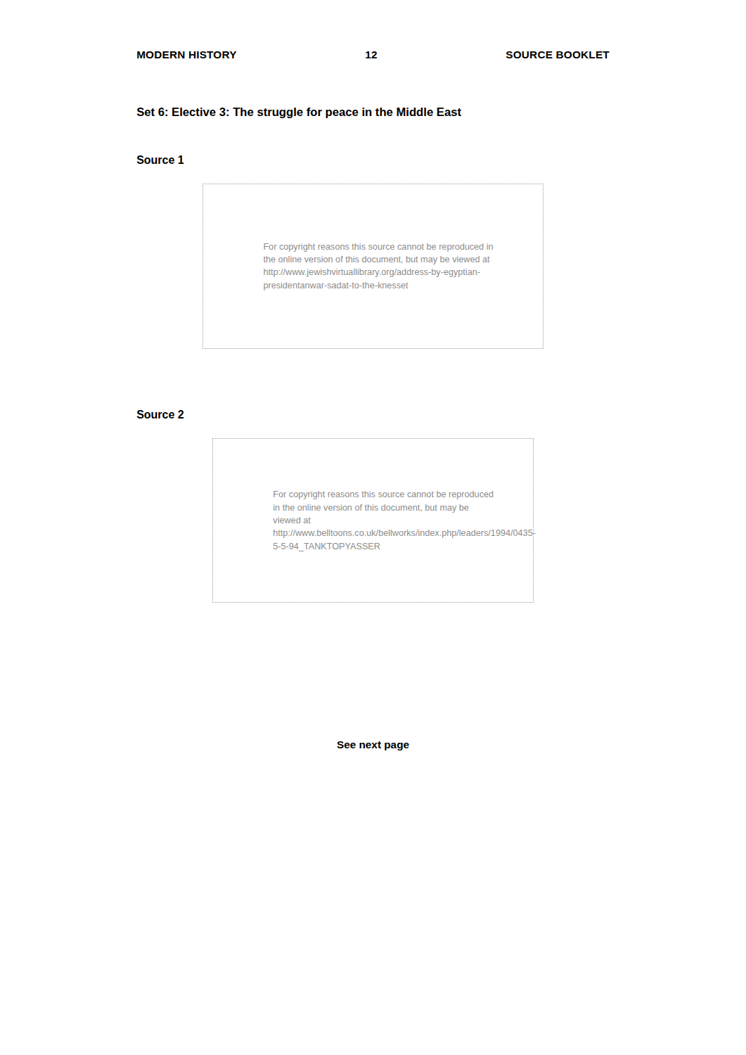MODERN HISTORY
12
SOURCE BOOKLET
Set 6: Elective 3: The struggle for peace in the Middle East
Source 1
For copyright reasons this source cannot be reproduced in the online version of this document, but may be viewed at http://www.jewishvirtuallibrary.org/address-by-egyptian-presidentanwar-sadat-to-the-knesset
Source 2
For copyright reasons this source cannot be reproduced in the online version of this document, but may be viewed at http://www.belltoons.co.uk/bellworks/index.php/leaders/1994/0435-5-5-94_TANKTOPYASSER
See next page